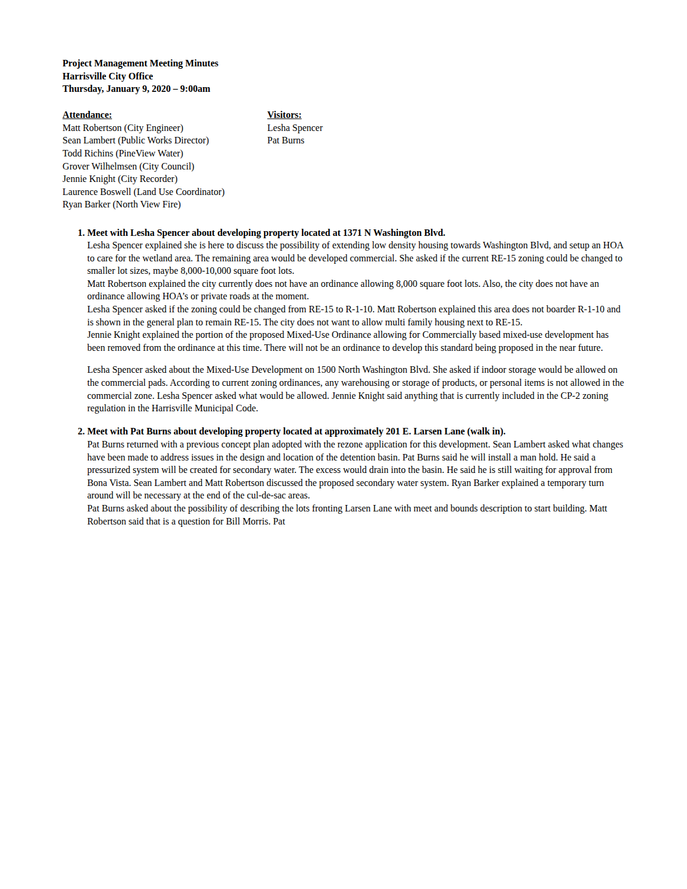Project Management Meeting Minutes
Harrisville City Office
Thursday, January 9, 2020 – 9:00am
Attendance:
Matt Robertson (City Engineer)
Sean Lambert (Public Works Director)
Todd Richins (PineView Water)
Grover Wilhelmsen (City Council)
Jennie Knight (City Recorder)
Laurence Boswell (Land Use Coordinator)
Ryan Barker (North View Fire)
Visitors:
Lesha Spencer
Pat Burns
Meet with Lesha Spencer about developing property located at 1371 N Washington Blvd.
Lesha Spencer explained she is here to discuss the possibility of extending low density housing towards Washington Blvd, and setup an HOA to care for the wetland area. The remaining area would be developed commercial. She asked if the current RE-15 zoning could be changed to smaller lot sizes, maybe 8,000-10,000 square foot lots.
Matt Robertson explained the city currently does not have an ordinance allowing 8,000 square foot lots. Also, the city does not have an ordinance allowing HOA’s or private roads at the moment.
Lesha Spencer asked if the zoning could be changed from RE-15 to R-1-10. Matt Robertson explained this area does not boarder R-1-10 and is shown in the general plan to remain RE-15. The city does not want to allow multi family housing next to RE-15.
Jennie Knight explained the portion of the proposed Mixed-Use Ordinance allowing for Commercially based mixed-use development has been removed from the ordinance at this time. There will not be an ordinance to develop this standard being proposed in the near future.
Lesha Spencer asked about the Mixed-Use Development on 1500 North Washington Blvd. She asked if indoor storage would be allowed on the commercial pads. According to current zoning ordinances, any warehousing or storage of products, or personal items is not allowed in the commercial zone. Lesha Spencer asked what would be allowed. Jennie Knight said anything that is currently included in the CP-2 zoning regulation in the Harrisville Municipal Code.
Meet with Pat Burns about developing property located at approximately 201 E. Larsen Lane (walk in).
Pat Burns returned with a previous concept plan adopted with the rezone application for this development. Sean Lambert asked what changes have been made to address issues in the design and location of the detention basin. Pat Burns said he will install a man hold. He said a pressurized system will be created for secondary water. The excess would drain into the basin. He said he is still waiting for approval from Bona Vista. Sean Lambert and Matt Robertson discussed the proposed secondary water system. Ryan Barker explained a temporary turn around will be necessary at the end of the cul-de-sac areas.
Pat Burns asked about the possibility of describing the lots fronting Larsen Lane with meet and bounds description to start building. Matt Robertson said that is a question for Bill Morris. Pat